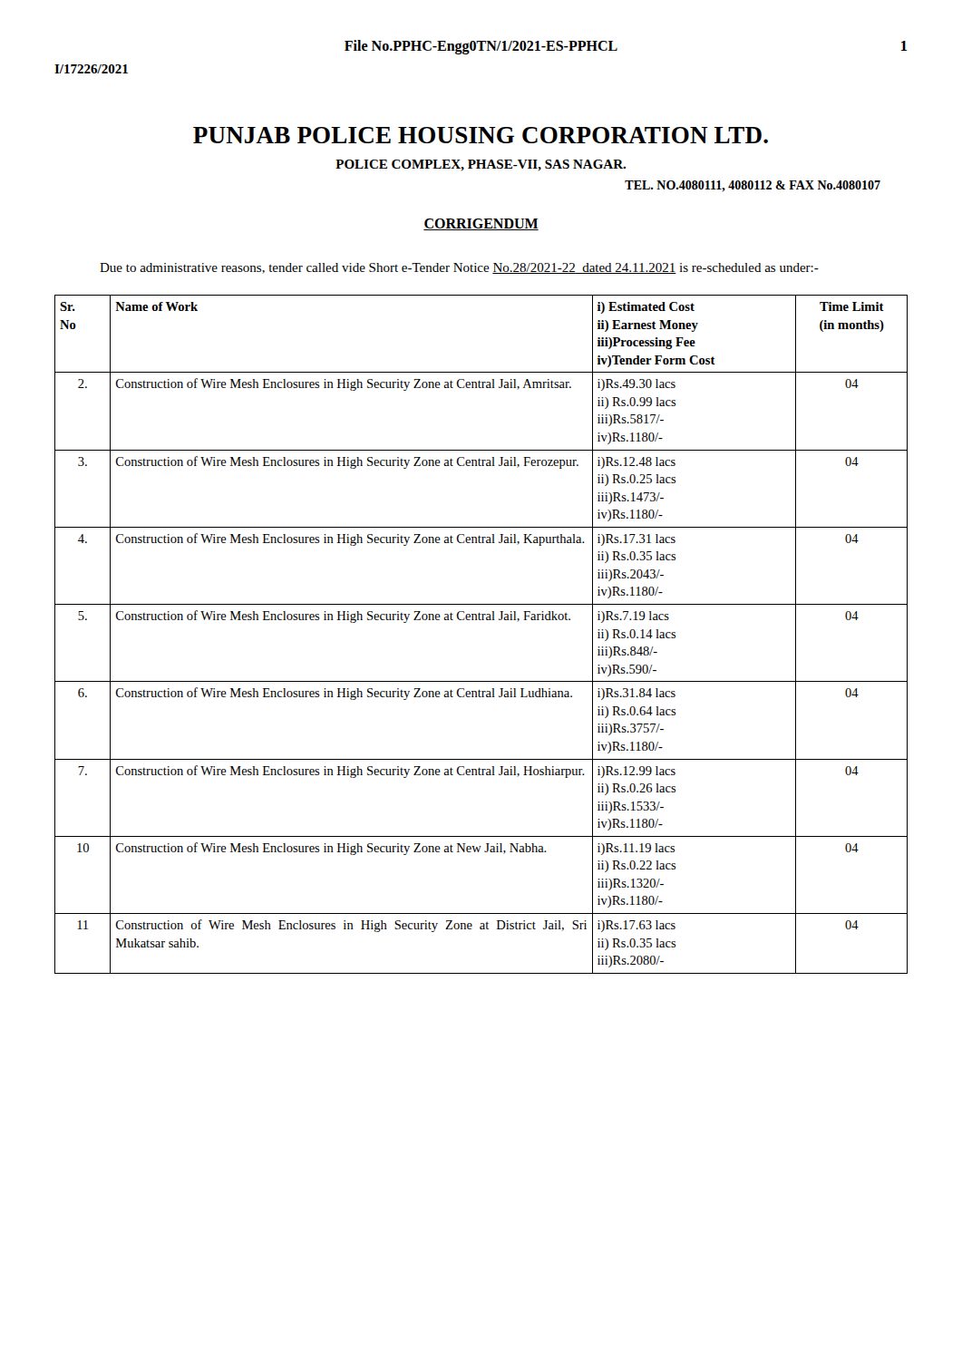1
File No.PPHC-Engg0TN/1/2021-ES-PPHCL
I/17226/2021
PUNJAB POLICE HOUSING CORPORATION LTD.
POLICE COMPLEX, PHASE-VII, SAS NAGAR.
TEL. NO.4080111, 4080112 & FAX No.4080107
CORRIGENDUM
Due to administrative reasons, tender called vide Short e-Tender Notice No.28/2021-22 dated 24.11.2021 is re-scheduled as under:-
| Sr. No | Name of Work | i) Estimated Cost ii) Earnest Money iii)Processing Fee iv)Tender Form Cost | Time Limit (in months) |
| --- | --- | --- | --- |
| 2. | Construction of Wire Mesh Enclosures in High Security Zone at Central Jail, Amritsar. | i)Rs.49.30 lacs ii) Rs.0.99 lacs iii)Rs.5817/- iv)Rs.1180/- | 04 |
| 3. | Construction of Wire Mesh Enclosures in High Security Zone at Central Jail, Ferozepur. | i)Rs.12.48 lacs ii) Rs.0.25 lacs iii)Rs.1473/- iv)Rs.1180/- | 04 |
| 4. | Construction of Wire Mesh Enclosures in High Security Zone at Central Jail, Kapurthala. | i)Rs.17.31 lacs ii) Rs.0.35 lacs iii)Rs.2043/- iv)Rs.1180/- | 04 |
| 5. | Construction of Wire Mesh Enclosures in High Security Zone at Central Jail, Faridkot. | i)Rs.7.19 lacs ii) Rs.0.14 lacs iii)Rs.848/- iv)Rs.590/- | 04 |
| 6. | Construction of Wire Mesh Enclosures in High Security Zone at Central Jail Ludhiana. | i)Rs.31.84 lacs ii) Rs.0.64 lacs iii)Rs.3757/- iv)Rs.1180/- | 04 |
| 7. | Construction of Wire Mesh Enclosures in High Security Zone at Central Jail, Hoshiarpur. | i)Rs.12.99 lacs ii) Rs.0.26 lacs iii)Rs.1533/- iv)Rs.1180/- | 04 |
| 10 | Construction of Wire Mesh Enclosures in High Security Zone at New Jail, Nabha. | i)Rs.11.19 lacs ii) Rs.0.22 lacs iii)Rs.1320/- iv)Rs.1180/- | 04 |
| 11 | Construction of Wire Mesh Enclosures in High Security Zone at District Jail, Sri Mukatsar sahib. | i)Rs.17.63 lacs ii) Rs.0.35 lacs iii)Rs.2080/- | 04 |